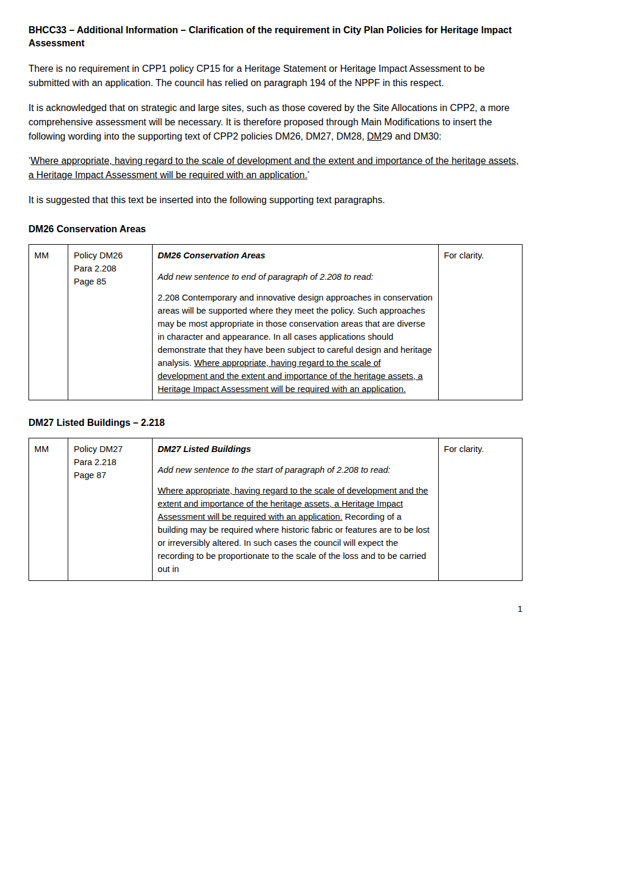BHCC33 – Additional Information – Clarification of the requirement in City Plan Policies for Heritage Impact Assessment
There is no requirement in CPP1 policy CP15 for a Heritage Statement or Heritage Impact Assessment to be submitted with an application. The council has relied on paragraph 194 of the NPPF in this respect.
It is acknowledged that on strategic and large sites, such as those covered by the Site Allocations in CPP2, a more comprehensive assessment will be necessary. It is therefore proposed through Main Modifications to insert the following wording into the supporting text of CPP2 policies DM26, DM27, DM28, DM29 and DM30:
‘Where appropriate, having regard to the scale of development and the extent and importance of the heritage assets, a Heritage Impact Assessment will be required with an application.’
It is suggested that this text be inserted into the following supporting text paragraphs.
DM26 Conservation Areas
| MM | Policy DM26 Para 2.208 Page 85 | DM26 Conservation Areas Add new sentence to end of paragraph of 2.208 to read: 2.208 Contemporary and innovative design approaches in conservation areas will be supported where they meet the policy. Such approaches may be most appropriate in those conservation areas that are diverse in character and appearance. In all cases applications should demonstrate that they have been subject to careful design and heritage analysis. Where appropriate, having regard to the scale of development and the extent and importance of the heritage assets, a Heritage Impact Assessment will be required with an application. | For clarity. |
DM27 Listed Buildings – 2.218
| MM | Policy DM27 Para 2.218 Page 87 | DM27 Listed Buildings Add new sentence to the start of paragraph of 2.208 to read: Where appropriate, having regard to the scale of development and the extent and importance of the heritage assets, a Heritage Impact Assessment will be required with an application. Recording of a building may be required where historic fabric or features are to be lost or irreversibly altered. In such cases the council will expect the recording to be proportionate to the scale of the loss and to be carried out in | For clarity. |
1